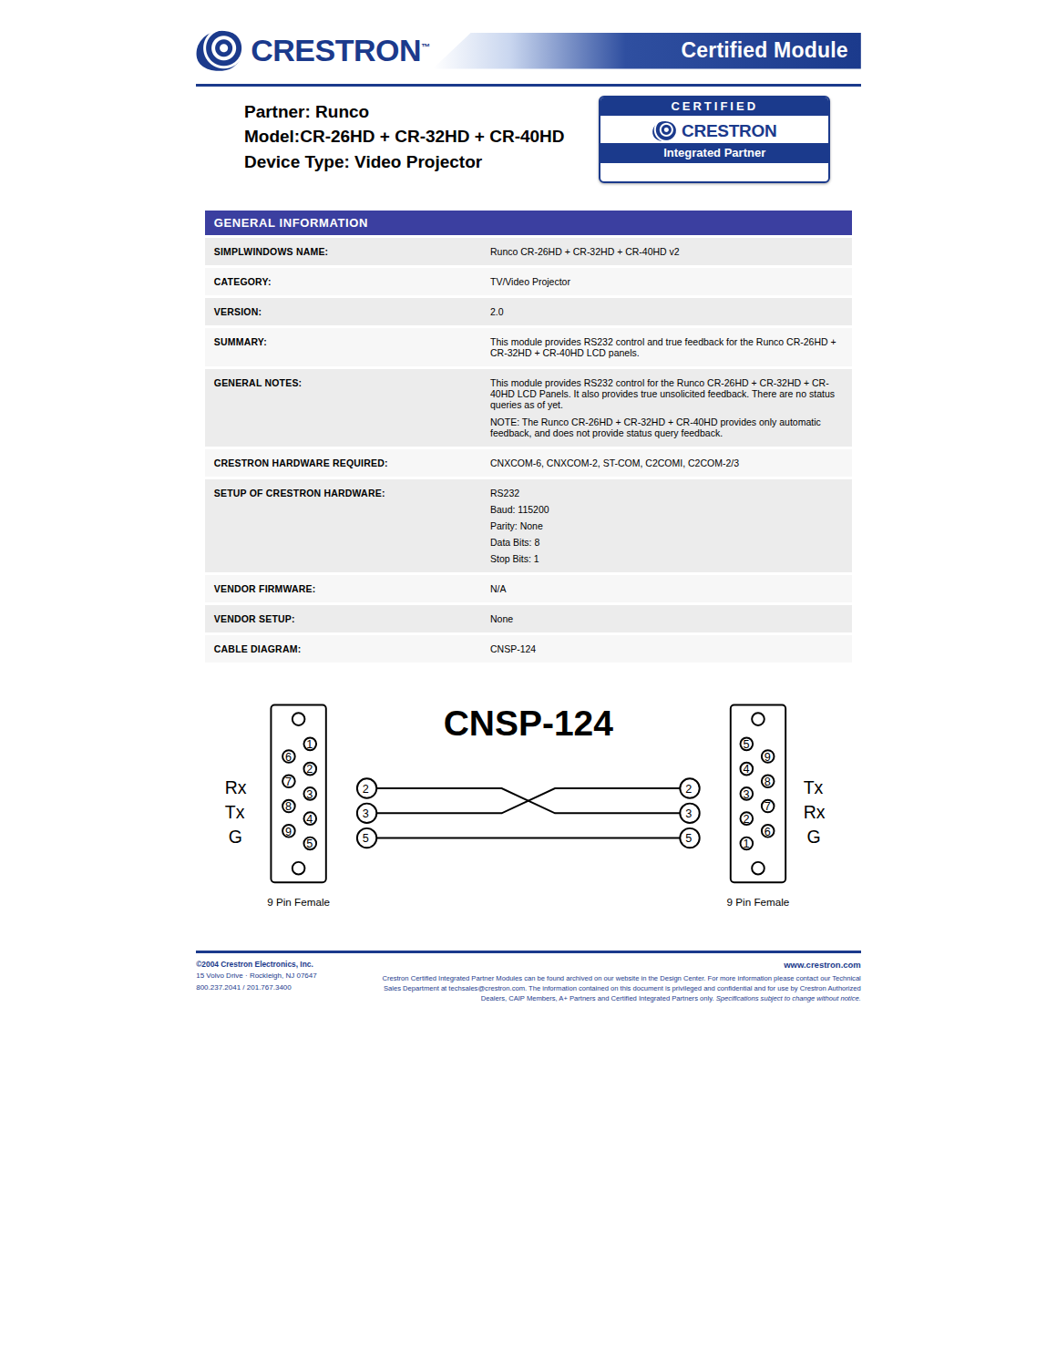CRESTRON™
Certified Module
Partner: Runco
Model:CR-26HD + CR-32HD + CR-40HD
Device Type: Video Projector
CERTIFIED
CRESTRON
Integrated Partner
GENERAL INFORMATION
| SIMPLWINDOWS NAME: | Runco CR-26HD + CR-32HD + CR-40HD v2 |
| CATEGORY: | TV/Video Projector |
| VERSION: | 2.0 |
| SUMMARY: | This module provides RS232 control and true feedback for the Runco CR-26HD + CR-32HD + CR-40HD LCD panels. |
| GENERAL NOTES: | This module provides RS232 control for the Runco CR-26HD + CR-32HD + CR-40HD LCD Panels. It also provides true unsolicited feedback. There are no status queries as of yet. NOTE: The Runco CR-26HD + CR-32HD + CR-40HD provides only automatic feedback, and does not provide status query feedback. |
| CRESTRON HARDWARE REQUIRED: | CNXCOM-6, CNXCOM-2, ST-COM, C2COMI, C2COM-2/3 |
| SETUP OF CRESTRON HARDWARE: | RS232 Baud: 115200 Parity: None Data Bits: 8 Stop Bits: 1 |
| VENDOR FIRMWARE: | N/A |
| VENDOR SETUP: | None |
| CABLE DIAGRAM: | CNSP-124 |
1 2 3 4 5 6 7 8 9 5 4 3 2 1 9 8 7 6 2 3 5 2 3 5 Rx Tx G Tx Rx G CNSP-124 9 Pin Female 9 Pin Female
©2004 Crestron Electronics, Inc.
15 Volvo Drive · Rockleigh, NJ 07647
800.237.2041 / 201.767.3400
www.crestron.com
Crestron Certified Integrated Partner Modules can be found archived on our website in the Design Center. For more information please contact our Technical Sales Department at techsales@crestron.com. The information contained on this document is privileged and confidential and for use by Crestron Authorized Dealers, CAIP Members, A+ Partners and Certified Integrated Partners only. Specifications subject to change without notice.